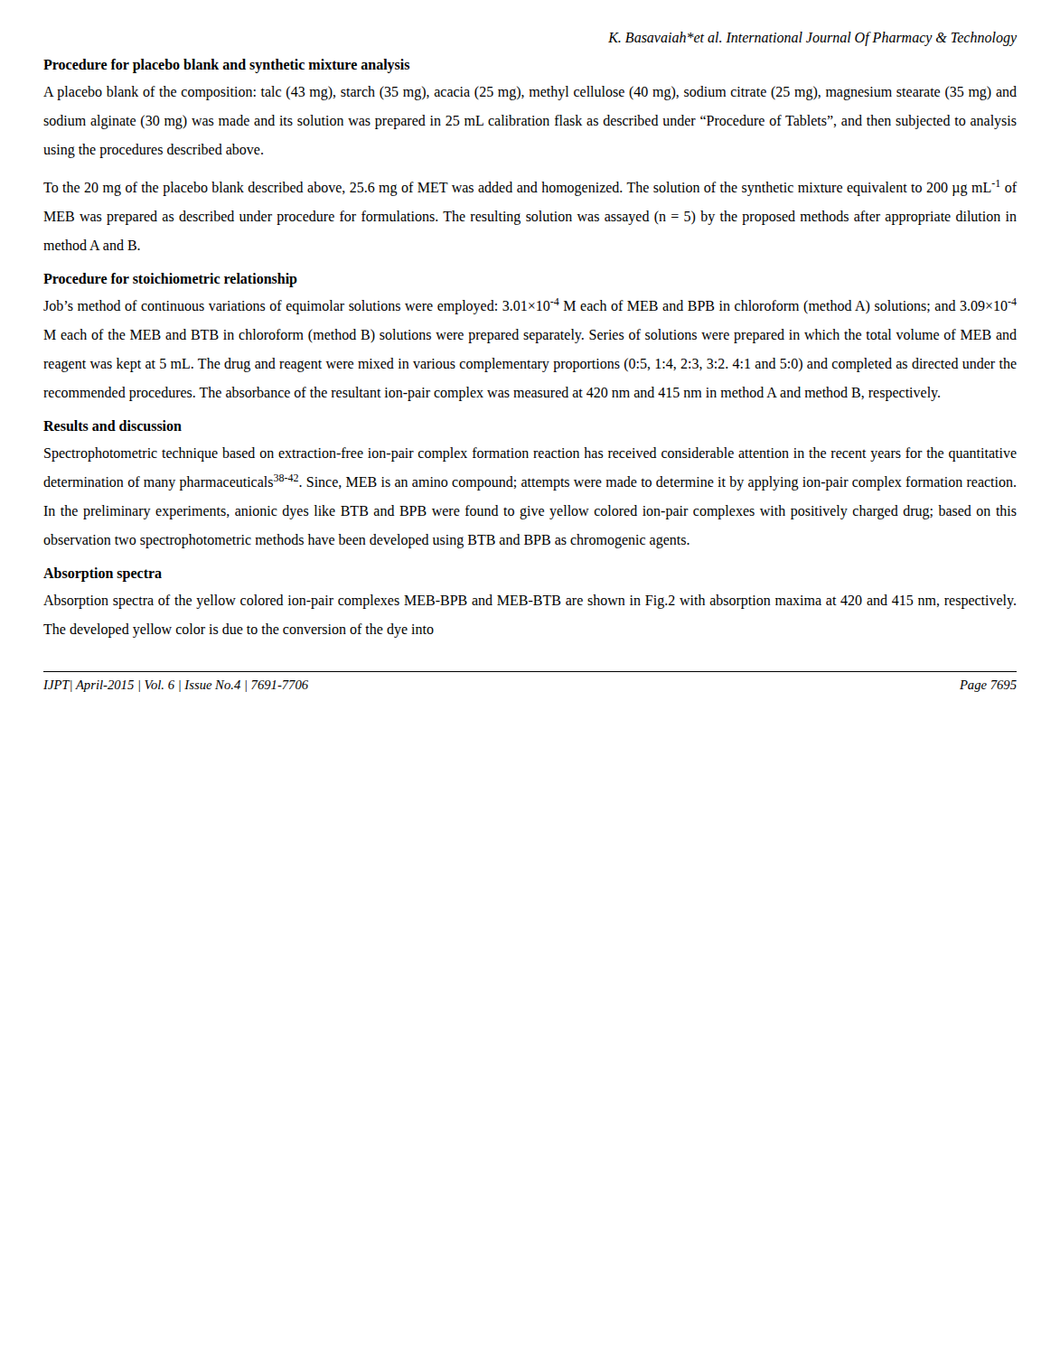K. Basavaiah*et al. International Journal Of Pharmacy & Technology
Procedure for placebo blank and synthetic mixture analysis
A placebo blank of the composition: talc (43 mg), starch (35 mg), acacia (25 mg), methyl cellulose (40 mg), sodium citrate (25 mg), magnesium stearate (35 mg) and sodium alginate (30 mg) was made and its solution was prepared in 25 mL calibration flask as described under “Procedure of Tablets”, and then subjected to analysis using the procedures described above.
To the 20 mg of the placebo blank described above, 25.6 mg of MET was added and homogenized. The solution of the synthetic mixture equivalent to 200 µg mL-1 of MEB was prepared as described under procedure for formulations. The resulting solution was assayed (n = 5) by the proposed methods after appropriate dilution in method A and B.
Procedure for stoichiometric relationship
Job’s method of continuous variations of equimolar solutions were employed: 3.01×10-4 M each of MEB and BPB in chloroform (method A) solutions; and 3.09×10-4 M each of the MEB and BTB in chloroform (method B) solutions were prepared separately. Series of solutions were prepared in which the total volume of MEB and reagent was kept at 5 mL. The drug and reagent were mixed in various complementary proportions (0:5, 1:4, 2:3, 3:2. 4:1 and 5:0) and completed as directed under the recommended procedures. The absorbance of the resultant ion-pair complex was measured at 420 nm and 415 nm in method A and method B, respectively.
Results and discussion
Spectrophotometric technique based on extraction-free ion-pair complex formation reaction has received considerable attention in the recent years for the quantitative determination of many pharmaceuticals38-42. Since, MEB is an amino compound; attempts were made to determine it by applying ion-pair complex formation reaction. In the preliminary experiments, anionic dyes like BTB and BPB were found to give yellow colored ion-pair complexes with positively charged drug; based on this observation two spectrophotometric methods have been developed using BTB and BPB as chromogenic agents.
Absorption spectra
Absorption spectra of the yellow colored ion-pair complexes MEB-BPB and MEB-BTB are shown in Fig.2 with absorption maxima at 420 and 415 nm, respectively. The developed yellow color is due to the conversion of the dye into
IJPT| April-2015 | Vol. 6 | Issue No.4 | 7691-7706 Page 7695